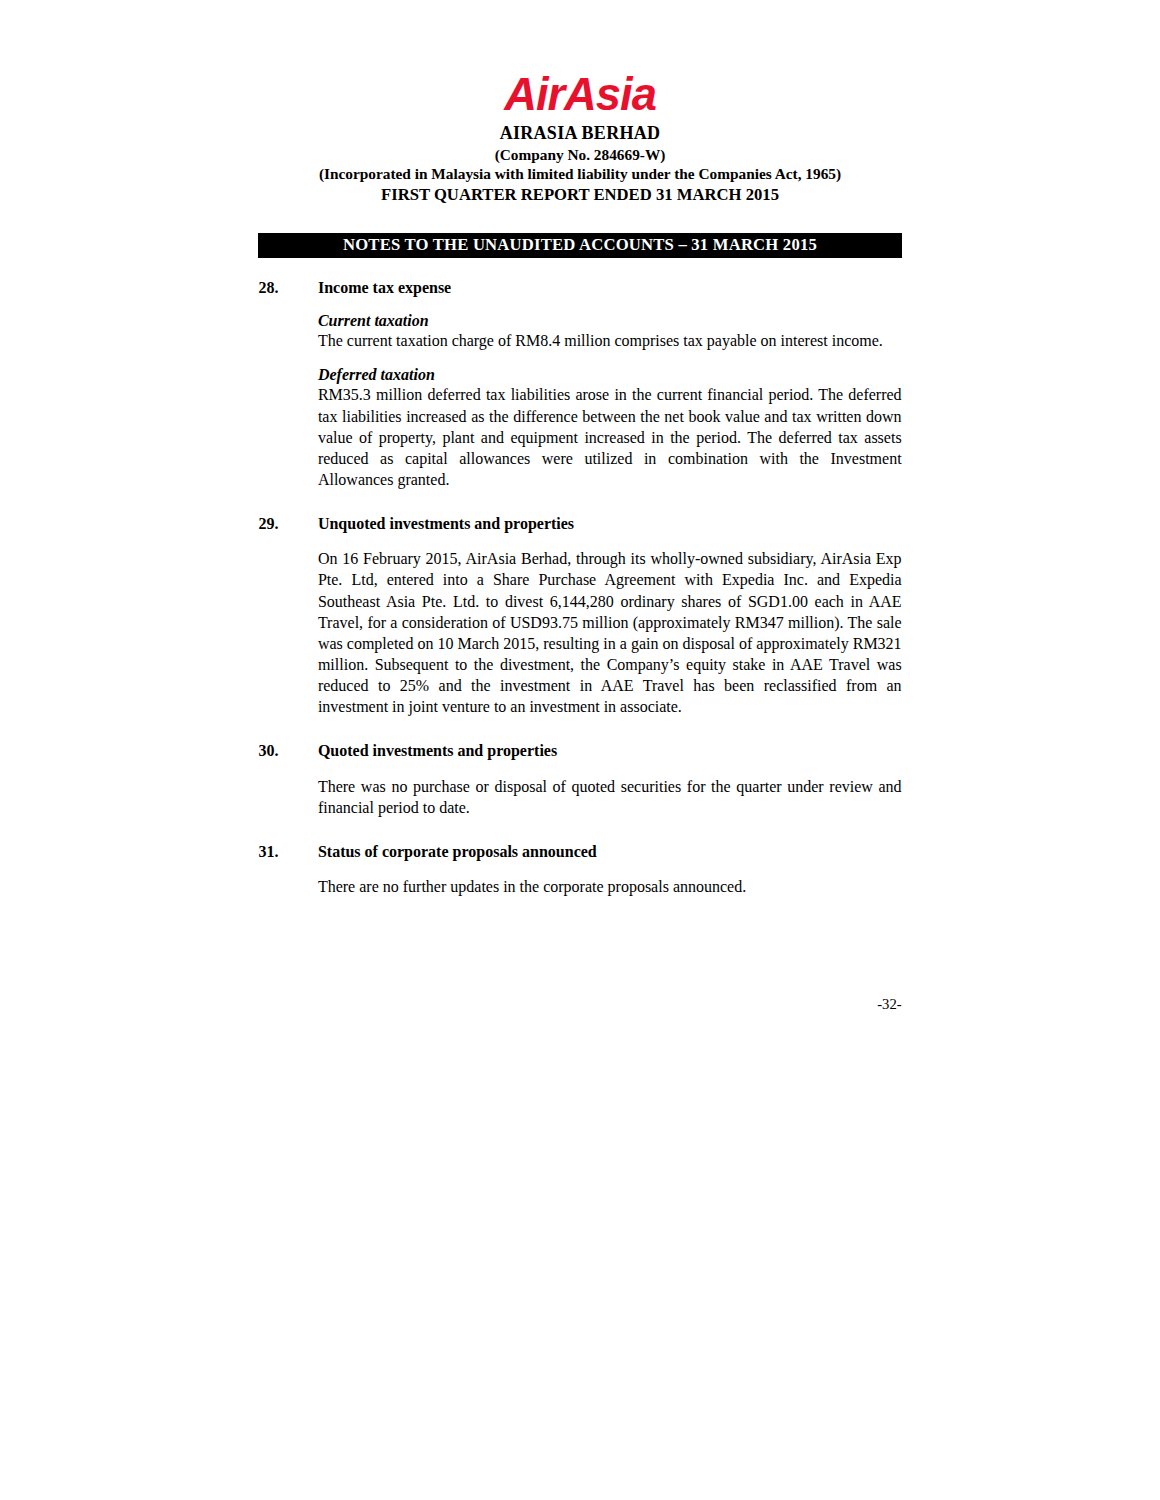Air Asia
AIRASIA BERHAD
(Company No. 284669-W)
(Incorporated in Malaysia with limited liability under the Companies Act, 1965)
FIRST QUARTER REPORT ENDED 31 MARCH 2015
NOTES TO THE UNAUDITED ACCOUNTS – 31 MARCH 2015
28.
Income tax expense
Current taxation
The current taxation charge of RM8.4 million comprises tax payable on interest income.
Deferred taxation
RM35.3 million deferred tax liabilities arose in the current financial period. The deferred tax liabilities increased as the difference between the net book value and tax written down value of property, plant and equipment increased in the period. The deferred tax assets reduced as capital allowances were utilized in combination with the Investment Allowances granted.
29.
Unquoted investments and properties
On 16 February 2015, AirAsia Berhad, through its wholly-owned subsidiary, AirAsia Exp Pte. Ltd, entered into a Share Purchase Agreement with Expedia Inc. and Expedia Southeast Asia Pte. Ltd. to divest 6,144,280 ordinary shares of SGD1.00 each in AAE Travel, for a consideration of USD93.75 million (approximately RM347 million). The sale was completed on 10 March 2015, resulting in a gain on disposal of approximately RM321 million. Subsequent to the divestment, the Company’s equity stake in AAE Travel was reduced to 25% and the investment in AAE Travel has been reclassified from an investment in joint venture to an investment in associate.
30.
Quoted investments and properties
There was no purchase or disposal of quoted securities for the quarter under review and financial period to date.
31.
Status of corporate proposals announced
There are no further updates in the corporate proposals announced.
-32-